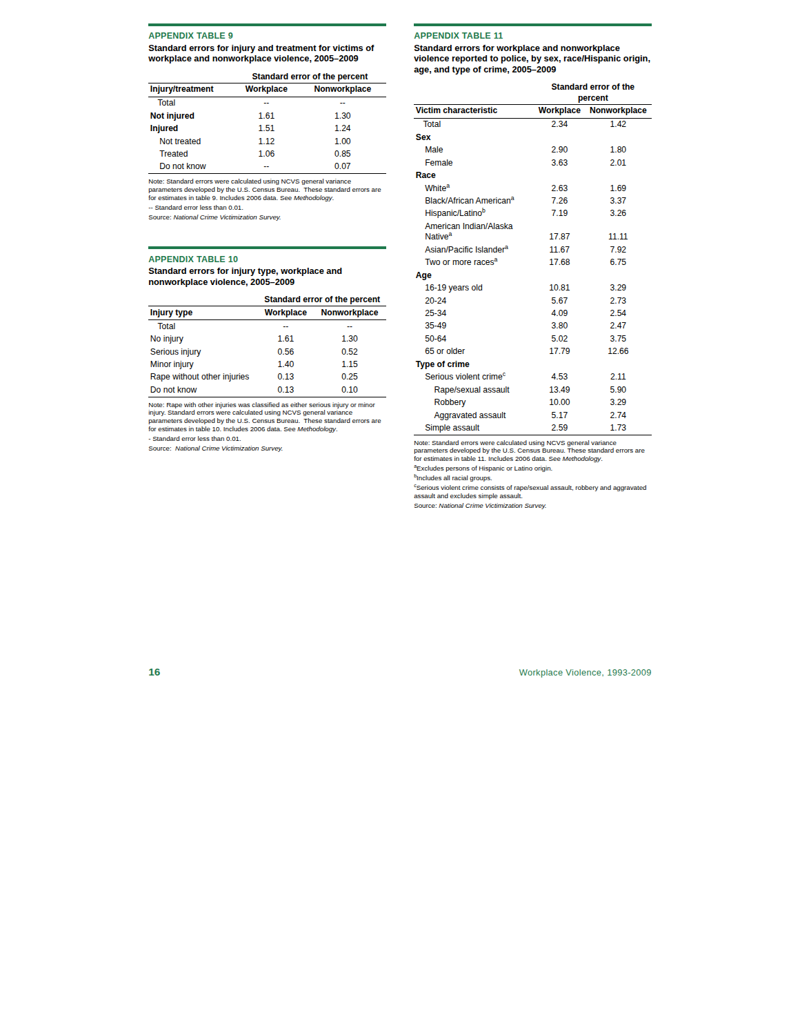Appendix table 9
Standard errors for injury and treatment for victims of workplace and nonworkplace violence, 2005–2009
| | Standard error of the percent |
| --- | --- |
| Injury/treatment | Workplace | Nonworkplace |
| Total | -- | -- |
| Not injured | 1.61 | 1.30 |
| Injured | 1.51 | 1.24 |
| Not treated | 1.12 | 1.00 |
| Treated | 1.06 | 0.85 |
| Do not know | -- | 0.07 |
Note: Standard errors were calculated using NCVS general variance parameters developed by the U.S. Census Bureau. These standard errors are for estimates in table 9. Includes 2006 data. See Methodology.
-- Standard error less than 0.01.
Source: National Crime Victimization Survey.
Appendix table 10
Standard errors for injury type, workplace and nonworkplace violence, 2005–2009
| | Standard error of the percent |
| --- | --- |
| Injury type | Workplace | Nonworkplace |
| Total | -- | -- |
| No injury | 1.61 | 1.30 |
| Serious injury | 0.56 | 0.52 |
| Minor injury | 1.40 | 1.15 |
| Rape without other injuries | 0.13 | 0.25 |
| Do not know | 0.13 | 0.10 |
Note: Rape with other injuries was classified as either serious injury or minor injury. Standard errors were calculated using NCVS general variance parameters developed by the U.S. Census Bureau. These standard errors are for estimates in table 10. Includes 2006 data. See Methodology.
- Standard error less than 0.01.
Source: National Crime Victimization Survey.
Appendix table 11
Standard errors for workplace and nonworkplace violence reported to police, by sex, race/Hispanic origin, age, and type of crime, 2005–2009
| | Standard error of the percent |
| --- | --- |
| Victim characteristic | Workplace | Nonworkplace |
| Total | 2.34 | 1.42 |
| Sex | | |
| Male | 2.90 | 1.80 |
| Female | 3.63 | 2.01 |
| Race | | |
| White a | 2.63 | 1.69 |
| Black/African American a | 7.26 | 3.37 |
| Hispanic/Latino b | 7.19 | 3.26 |
| American Indian/Alaska Native a | 17.87 | 11.11 |
| Asian/Pacific Islander a | 11.67 | 7.92 |
| Two or more races a | 17.68 | 6.75 |
| Age | | |
| 16-19 years old | 10.81 | 3.29 |
| 20-24 | 5.67 | 2.73 |
| 25-34 | 4.09 | 2.54 |
| 35-49 | 3.80 | 2.47 |
| 50-64 | 5.02 | 3.75 |
| 65 or older | 17.79 | 12.66 |
| Type of crime | | |
| Serious violent crime c | 4.53 | 2.11 |
| Rape/sexual assault | 13.49 | 5.90 |
| Robbery | 10.00 | 3.29 |
| Aggravated assault | 5.17 | 2.74 |
| Simple assault | 2.59 | 1.73 |
Note: Standard errors were calculated using NCVS general variance parameters developed by the U.S. Census Bureau. These standard errors are for estimates in table 11. Includes 2006 data. See Methodology.
a Excludes persons of Hispanic or Latino origin.
b Includes all racial groups.
c Serious violent crime consists of rape/sexual assault, robbery and aggravated assault and excludes simple assault.
Source: National Crime Victimization Survey.
16 Workplace Violence, 1993-2009